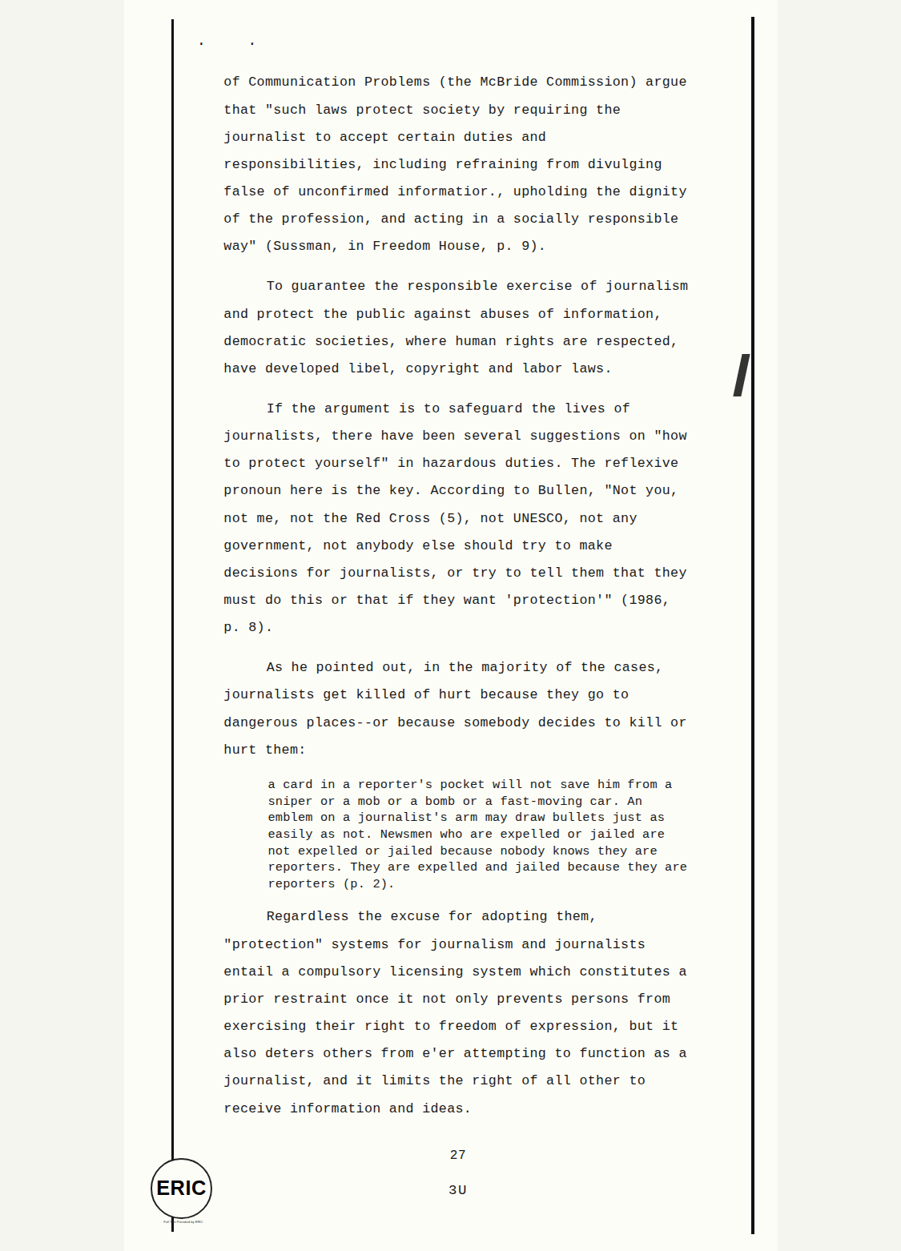. .
of Communication Problems (the McBride Commission) argue that "such laws protect society by requiring the journalist to accept certain duties and responsibilities, including refraining from divulging false of unconfirmed informatior., upholding the dignity of the profession, and acting in a socially responsible way" (Sussman, in Freedom House, p. 9).
To guarantee the responsible exercise of journalism and protect the public against abuses of information, democratic societies, where human rights are respected, have developed libel, copyright and labor laws.
If the argument is to safeguard the lives of journalists, there have been several suggestions on "how to protect yourself" in hazardous duties. The reflexive pronoun here is the key. According to Bullen, "Not you, not me, not the Red Cross (5), not UNESCO, not any government, not anybody else should try to make decisions for journalists, or try to tell them that they must do this or that if they want 'protection'" (1986, p. 8).
As he pointed out, in the majority of the cases, journalists get killed of hurt because they go to dangerous places--or because somebody decides to kill or hurt them:
a card in a reporter's pocket will not save him from a sniper or a mob or a bomb or a fast-moving car. An emblem on a journalist's arm may draw bullets just as easily as not. Newsmen who are expelled or jailed are not expelled or jailed because nobody knows they are reporters. They are expelled and jailed because they are reporters (p. 2).
Regardless the excuse for adopting them, "protection" systems for journalism and journalists entail a compulsory licensing system which constitutes a prior restraint once it not only prevents persons from exercising their right to freedom of expression, but it also deters others from e'er attempting to function as a journalist, and it limits the right of all other to receive information and ideas.
27
3U
ERIC
Full Text Provided by ERIC